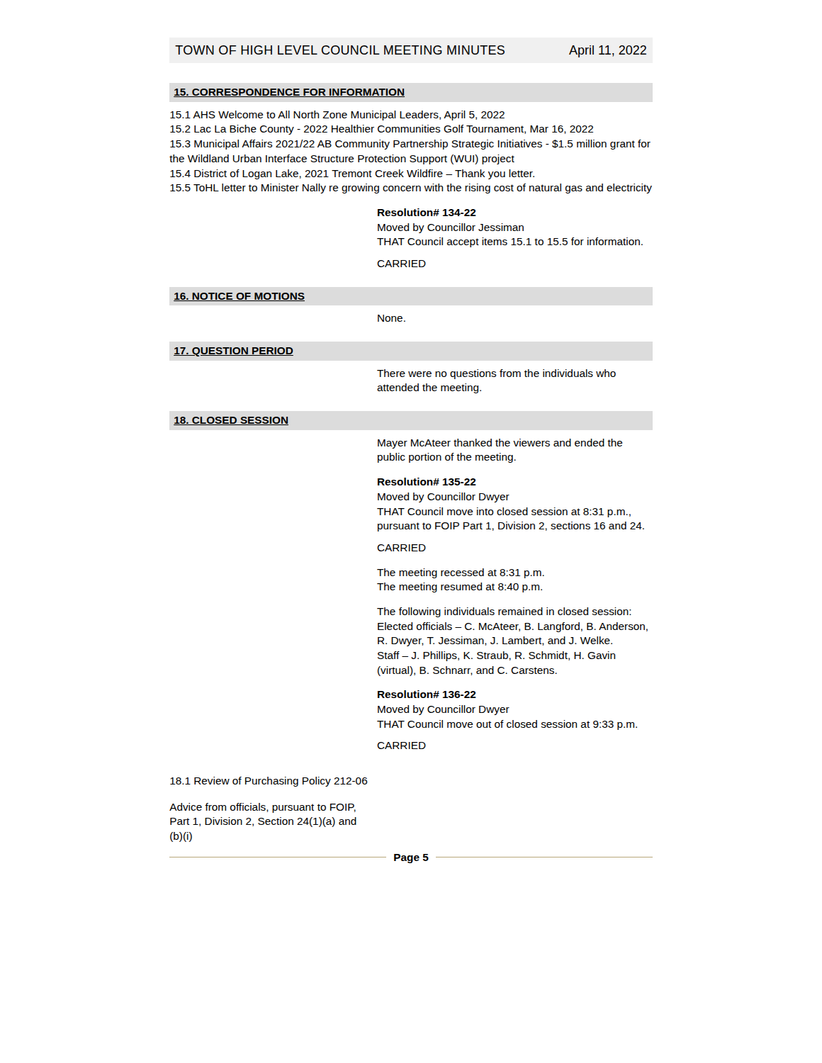TOWN OF HIGH LEVEL COUNCIL MEETING MINUTES
April 11, 2022
15. CORRESPONDENCE FOR INFORMATION
15.1 AHS Welcome to All North Zone Municipal Leaders, April 5, 2022
15.2 Lac La Biche County - 2022 Healthier Communities Golf Tournament, Mar 16, 2022
15.3 Municipal Affairs 2021/22 AB Community Partnership Strategic Initiatives - $1.5 million grant for the Wildland Urban Interface Structure Protection Support (WUI) project
15.4 District of Logan Lake, 2021 Tremont Creek Wildfire – Thank you letter.
15.5 ToHL letter to Minister Nally re growing concern with the rising cost of natural gas and electricity
Resolution# 134-22
Moved by Councillor Jessiman
THAT Council accept items 15.1 to 15.5 for information.
CARRIED
16. NOTICE OF MOTIONS
None.
17. QUESTION PERIOD
There were no questions from the individuals who attended the meeting.
18. CLOSED SESSION
Mayer McAteer thanked the viewers and ended the public portion of the meeting.
Resolution# 135-22
Moved by Councillor Dwyer
THAT Council move into closed session at 8:31 p.m., pursuant to FOIP Part 1, Division 2, sections 16 and 24.
CARRIED
The meeting recessed at 8:31 p.m.
The meeting resumed at 8:40 p.m.
The following individuals remained in closed session:
Elected officials – C. McAteer, B. Langford, B. Anderson, R. Dwyer, T. Jessiman, J. Lambert, and J. Welke.
Staff – J. Phillips, K. Straub, R. Schmidt, H. Gavin (virtual), B. Schnarr, and C. Carstens.
Resolution# 136-22
Moved by Councillor Dwyer
THAT Council move out of closed session at 9:33 p.m.
CARRIED
18.1 Review of Purchasing Policy 212-06
Advice from officials, pursuant to FOIP, Part 1, Division 2, Section 24(1)(a) and (b)(i)
Page 5